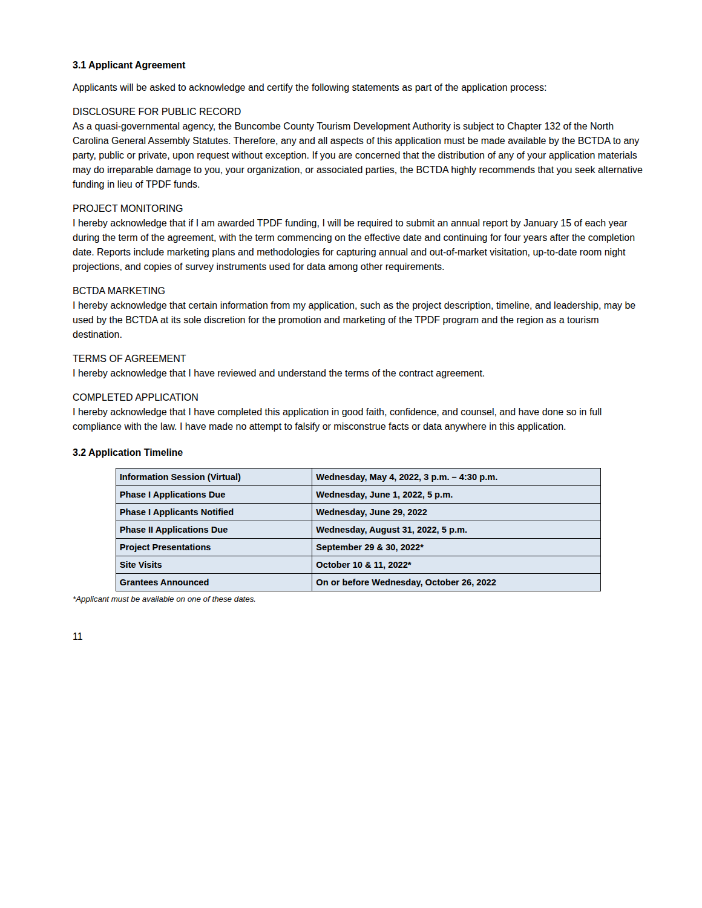3.1 Applicant Agreement
Applicants will be asked to acknowledge and certify the following statements as part of the application process:
DISCLOSURE FOR PUBLIC RECORD
As a quasi-governmental agency, the Buncombe County Tourism Development Authority is subject to Chapter 132 of the North Carolina General Assembly Statutes. Therefore, any and all aspects of this application must be made available by the BCTDA to any party, public or private, upon request without exception. If you are concerned that the distribution of any of your application materials may do irreparable damage to you, your organization, or associated parties, the BCTDA highly recommends that you seek alternative funding in lieu of TPDF funds.
PROJECT MONITORING
I hereby acknowledge that if I am awarded TPDF funding, I will be required to submit an annual report by January 15 of each year during the term of the agreement, with the term commencing on the effective date and continuing for four years after the completion date. Reports include marketing plans and methodologies for capturing annual and out-of-market visitation, up-to-date room night projections, and copies of survey instruments used for data among other requirements.
BCTDA MARKETING
I hereby acknowledge that certain information from my application, such as the project description, timeline, and leadership, may be used by the BCTDA at its sole discretion for the promotion and marketing of the TPDF program and the region as a tourism destination.
TERMS OF AGREEMENT
I hereby acknowledge that I have reviewed and understand the terms of the contract agreement.
COMPLETED APPLICATION
I hereby acknowledge that I have completed this application in good faith, confidence, and counsel, and have done so in full compliance with the law. I have made no attempt to falsify or misconstrue facts or data anywhere in this application.
3.2 Application Timeline
| Information Session (Virtual) | Wednesday, May 4, 2022, 3 p.m. – 4:30 p.m. |
| Phase I Applications Due | Wednesday, June 1, 2022, 5 p.m. |
| Phase I Applicants Notified | Wednesday, June 29, 2022 |
| Phase II Applications Due | Wednesday, August 31, 2022, 5 p.m. |
| Project Presentations | September 29 & 30, 2022* |
| Site Visits | October 10 & 11, 2022* |
| Grantees Announced | On or before Wednesday, October 26, 2022 |
*Applicant must be available on one of these dates.
11